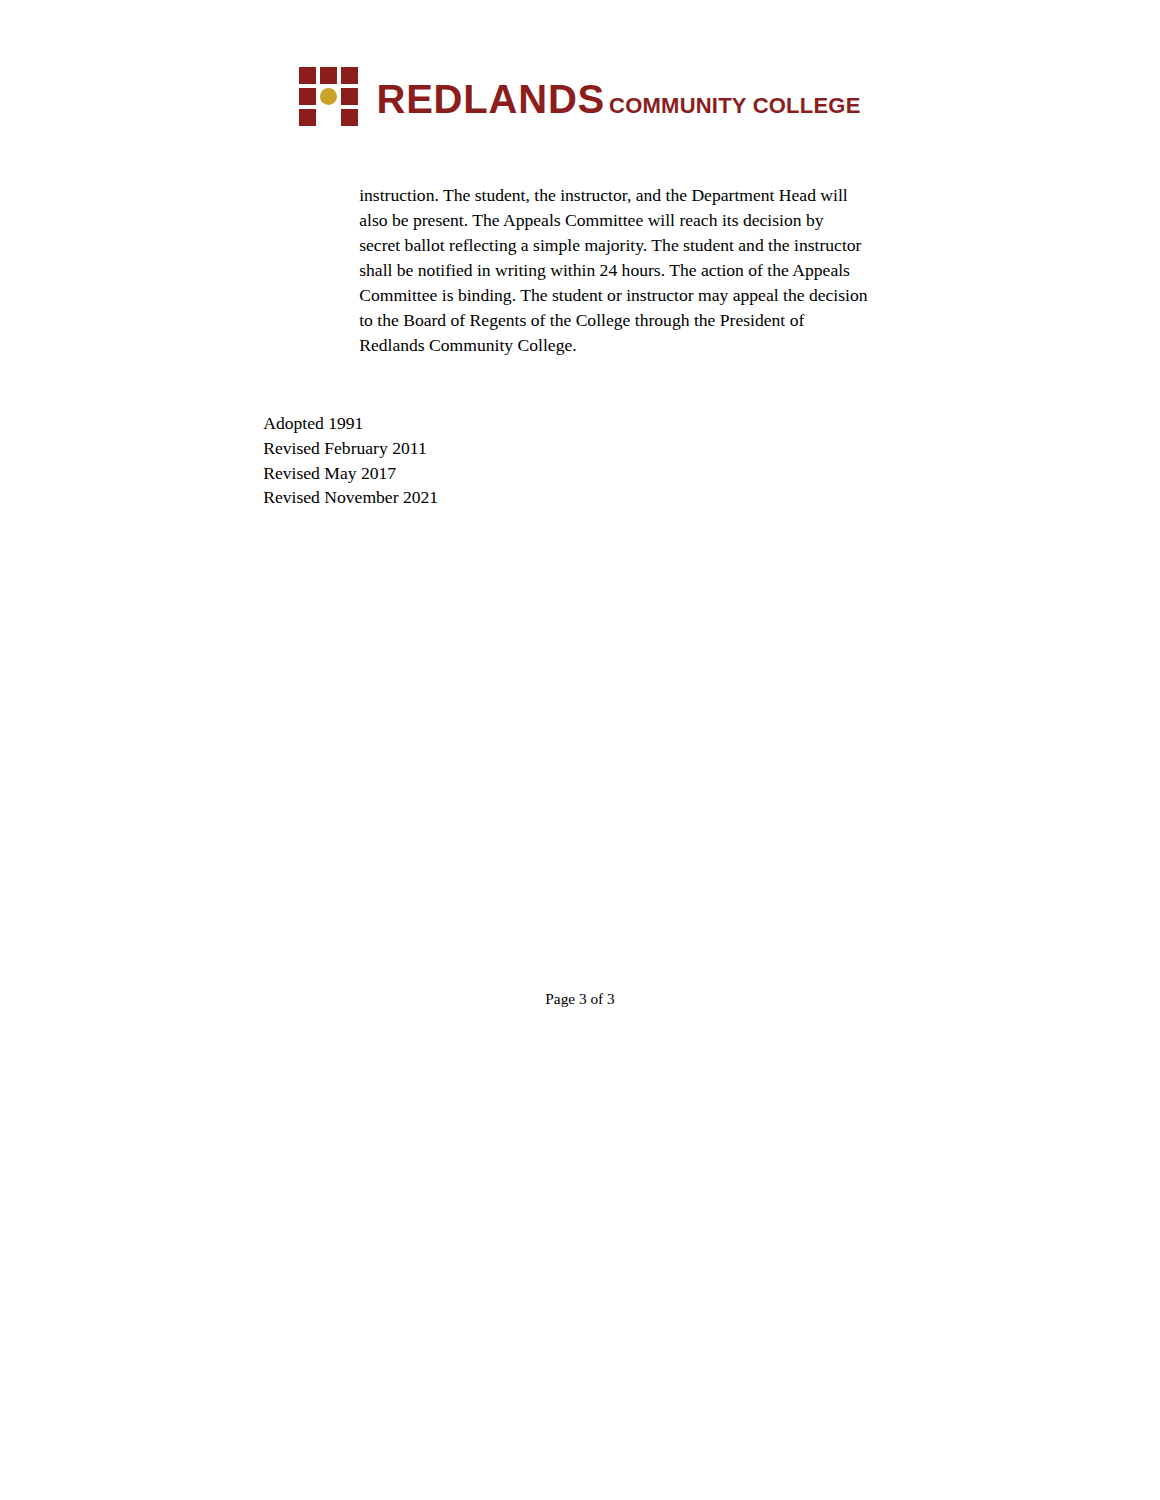REDLANDS COMMUNITY COLLEGE
instruction. The student, the instructor, and the Department Head will also be present. The Appeals Committee will reach its decision by secret ballot reflecting a simple majority. The student and the instructor shall be notified in writing within 24 hours. The action of the Appeals Committee is binding. The student or instructor may appeal the decision to the Board of Regents of the College through the President of Redlands Community College.
Adopted 1991
Revised February 2011
Revised May 2017
Revised November 2021
Page 3 of 3